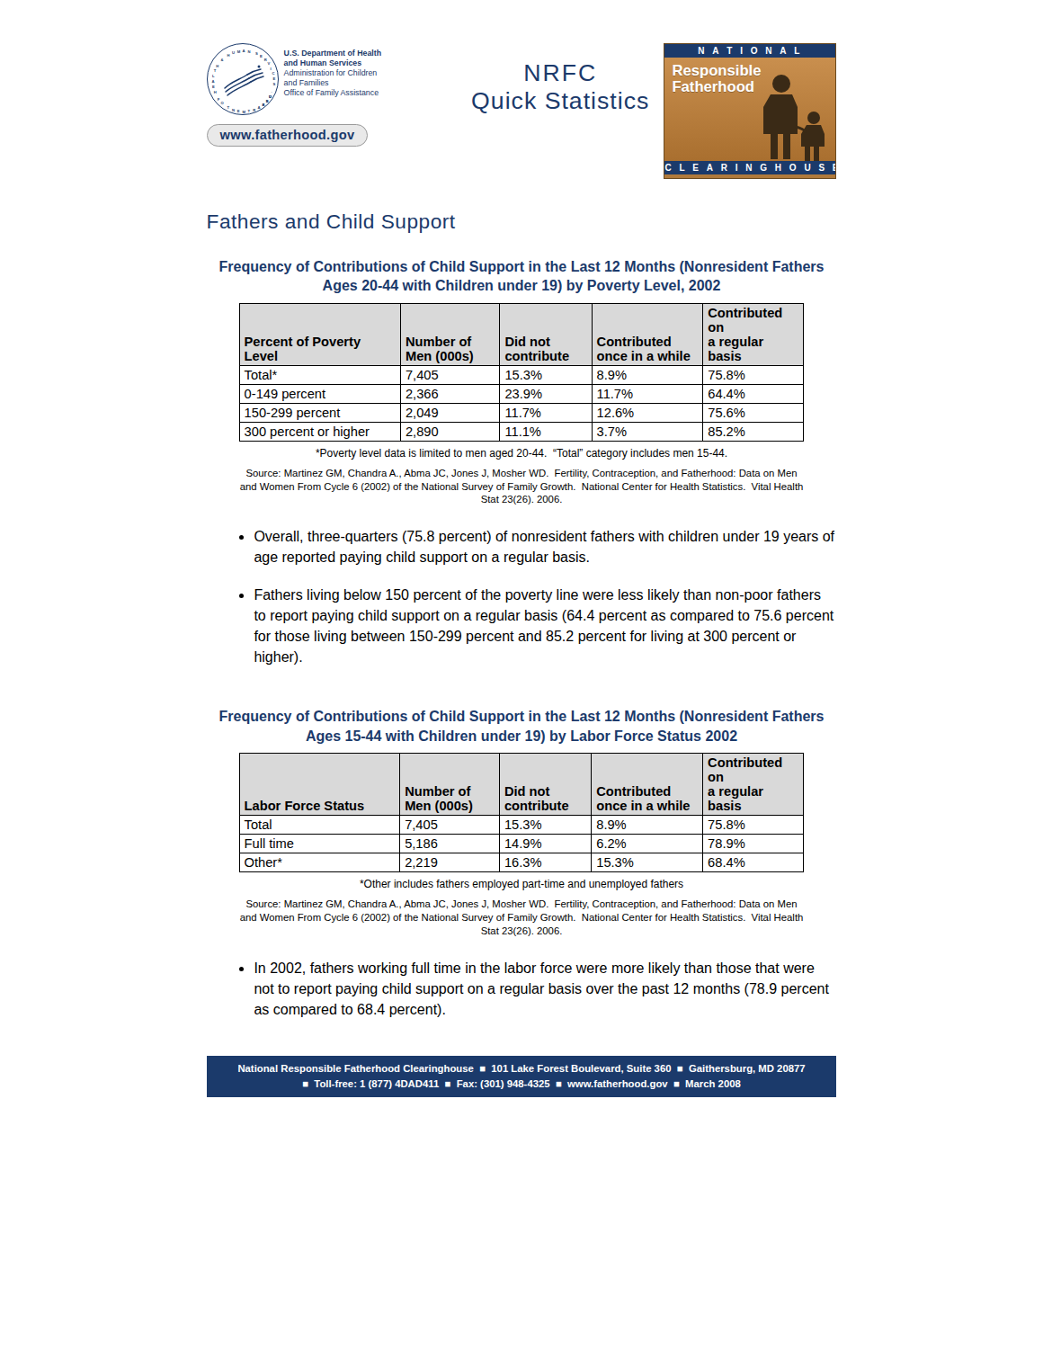D E P A R T M E N T O F H E A L T H & H U M A N S E R V I C E S · U S A
U.S. Department of Health
and Human Services
Administration for Children
and Families
Office of Family Assistance
www.fatherhood.gov
NRFC
Quick Statistics
N A T I O N A L
Responsible
Fatherhood
C L E A R I N G H O U S E
Fathers and Child Support
Frequency of Contributions of Child Support in the Last 12 Months (Nonresident Fathers
Ages 20-44 with Children under 19) by Poverty Level, 2002
| Percent of Poverty Level | Number of Men (000s) | Did not contribute | Contributed once in a while | Contributed on a regular basis |
| --- | --- | --- | --- | --- |
| Total* | 7,405 | 15.3% | 8.9% | 75.8% |
| 0-149 percent | 2,366 | 23.9% | 11.7% | 64.4% |
| 150-299 percent | 2,049 | 11.7% | 12.6% | 75.6% |
| 300 percent or higher | 2,890 | 11.1% | 3.7% | 85.2% |
*Poverty level data is limited to men aged 20-44. “Total” category includes men 15-44.
Source: Martinez GM, Chandra A., Abma JC, Jones J, Mosher WD. Fertility, Contraception, and Fatherhood: Data on Men and Women From Cycle 6 (2002) of the National Survey of Family Growth. National Center for Health Statistics. Vital Health Stat 23(26). 2006.
Overall, three-quarters (75.8 percent) of nonresident fathers with children under 19 years of age reported paying child support on a regular basis.
Fathers living below 150 percent of the poverty line were less likely than non-poor fathers to report paying child support on a regular basis (64.4 percent as compared to 75.6 percent for those living between 150-299 percent and 85.2 percent for living at 300 percent or higher).
Frequency of Contributions of Child Support in the Last 12 Months (Nonresident Fathers
Ages 15-44 with Children under 19) by Labor Force Status 2002
| Labor Force Status | Number of Men (000s) | Did not contribute | Contributed once in a while | Contributed on a regular basis |
| --- | --- | --- | --- | --- |
| Total | 7,405 | 15.3% | 8.9% | 75.8% |
| Full time | 5,186 | 14.9% | 6.2% | 78.9% |
| Other* | 2,219 | 16.3% | 15.3% | 68.4% |
*Other includes fathers employed part-time and unemployed fathers
Source: Martinez GM, Chandra A., Abma JC, Jones J, Mosher WD. Fertility, Contraception, and Fatherhood: Data on Men and Women From Cycle 6 (2002) of the National Survey of Family Growth. National Center for Health Statistics. Vital Health Stat 23(26). 2006.
In 2002, fathers working full time in the labor force were more likely than those that were not to report paying child support on a regular basis over the past 12 months (78.9 percent as compared to 68.4 percent).
National Responsible Fatherhood Clearinghouse ■ 101 Lake Forest Boulevard, Suite 360 ■ Gaithersburg, MD 20877
■ Toll-free: 1 (877) 4DAD411 ■ Fax: (301) 948-4325 ■ www.fatherhood.gov ■ March 2008